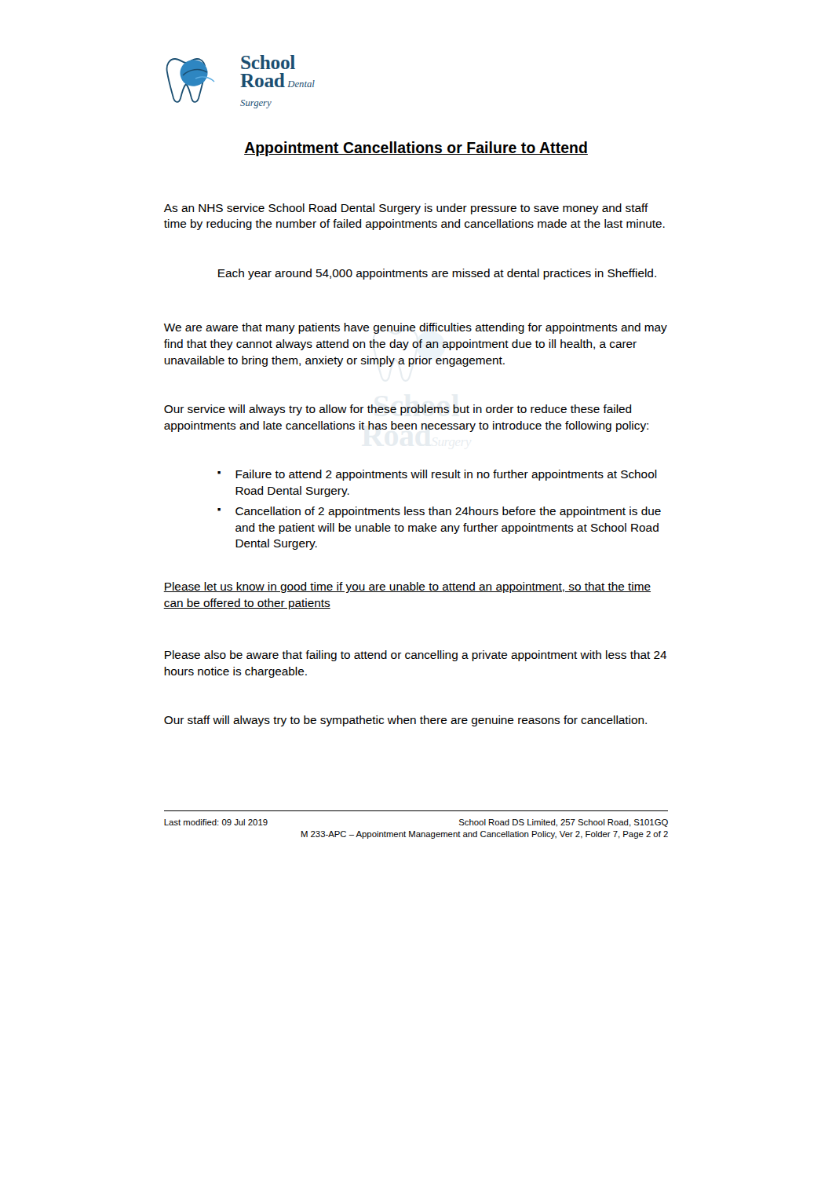School
RoadSurgery
School RoadDental
Surgery
Appointment Cancellations or Failure to Attend
As an NHS service School Road Dental Surgery is under pressure to save money and staff time by reducing the number of failed appointments and cancellations made at the last minute.
Each year around 54,000 appointments are missed at dental practices in Sheffield.
We are aware that many patients have genuine difficulties attending for appointments and may find that they cannot always attend on the day of an appointment due to ill health, a carer unavailable to bring them, anxiety or simply a prior engagement.
Our service will always try to allow for these problems but in order to reduce these failed appointments and late cancellations it has been necessary to introduce the following policy:
Failure to attend 2 appointments will result in no further appointments at School Road Dental Surgery.
Cancellation of 2 appointments less than 24hours before the appointment is due and the patient will be unable to make any further appointments at School Road Dental Surgery.
Please let us know in good time if you are unable to attend an appointment, so that the time can be offered to other patients
Please also be aware that failing to attend or cancelling a private appointment with less that 24 hours notice is chargeable.
Our staff will always try to be sympathetic when there are genuine reasons for cancellation.
Last modified: 09 Jul 2019
School Road DS Limited, 257 School Road, S101GQ M 233-APC – Appointment Management and Cancellation Policy, Ver 2, Folder 7, Page 2 of 2